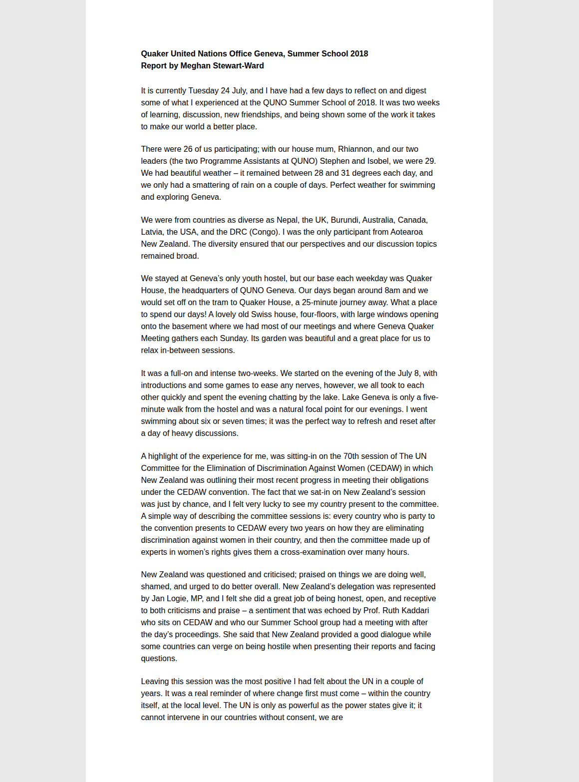Quaker United Nations Office Geneva, Summer School 2018 Report by Meghan Stewart-Ward
It is currently Tuesday 24 July, and I have had a few days to reflect on and digest some of what I experienced at the QUNO Summer School of 2018. It was two weeks of learning, discussion, new friendships, and being shown some of the work it takes to make our world a better place.
There were 26 of us participating; with our house mum, Rhiannon, and our two leaders (the two Programme Assistants at QUNO) Stephen and Isobel, we were 29. We had beautiful weather – it remained between 28 and 31 degrees each day, and we only had a smattering of rain on a couple of days. Perfect weather for swimming and exploring Geneva.
We were from countries as diverse as Nepal, the UK, Burundi, Australia, Canada, Latvia, the USA, and the DRC (Congo). I was the only participant from Aotearoa New Zealand. The diversity ensured that our perspectives and our discussion topics remained broad.
We stayed at Geneva’s only youth hostel, but our base each weekday was Quaker House, the headquarters of QUNO Geneva. Our days began around 8am and we would set off on the tram to Quaker House, a 25-minute journey away. What a place to spend our days! A lovely old Swiss house, four-floors, with large windows opening onto the basement where we had most of our meetings and where Geneva Quaker Meeting gathers each Sunday. Its garden was beautiful and a great place for us to relax in-between sessions.
It was a full-on and intense two-weeks. We started on the evening of the July 8, with introductions and some games to ease any nerves, however, we all took to each other quickly and spent the evening chatting by the lake. Lake Geneva is only a five-minute walk from the hostel and was a natural focal point for our evenings. I went swimming about six or seven times; it was the perfect way to refresh and reset after a day of heavy discussions.
A highlight of the experience for me, was sitting-in on the 70th session of The UN Committee for the Elimination of Discrimination Against Women (CEDAW) in which New Zealand was outlining their most recent progress in meeting their obligations under the CEDAW convention. The fact that we sat-in on New Zealand’s session was just by chance, and I felt very lucky to see my country present to the committee. A simple way of describing the committee sessions is: every country who is party to the convention presents to CEDAW every two years on how they are eliminating discrimination against women in their country, and then the committee made up of experts in women’s rights gives them a cross-examination over many hours.
New Zealand was questioned and criticised; praised on things we are doing well, shamed, and urged to do better overall. New Zealand’s delegation was represented by Jan Logie, MP, and I felt she did a great job of being honest, open, and receptive to both criticisms and praise – a sentiment that was echoed by Prof. Ruth Kaddari who sits on CEDAW and who our Summer School group had a meeting with after the day’s proceedings. She said that New Zealand provided a good dialogue while some countries can verge on being hostile when presenting their reports and facing questions.
Leaving this session was the most positive I had felt about the UN in a couple of years. It was a real reminder of where change first must come – within the country itself, at the local level. The UN is only as powerful as the power states give it; it cannot intervene in our countries without consent, we are